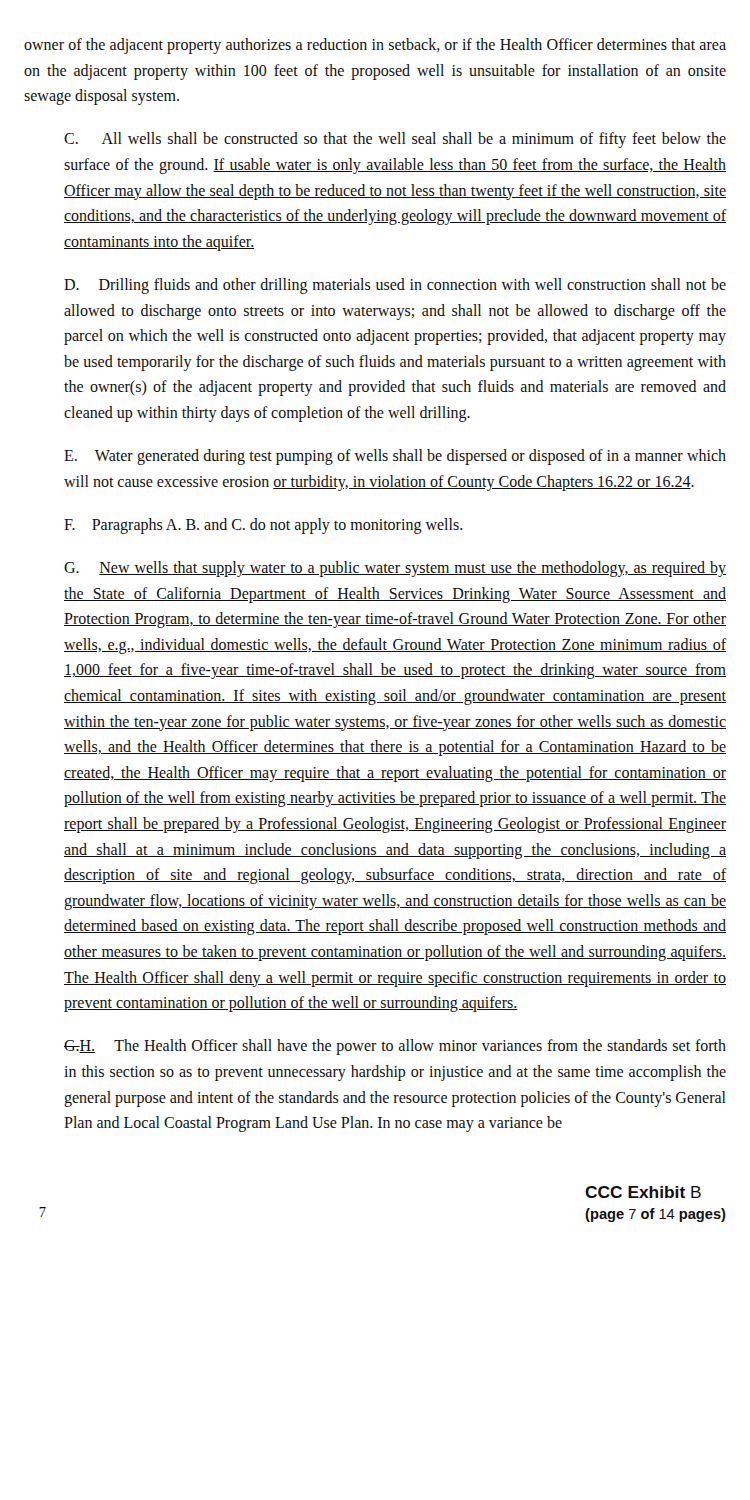owner of the adjacent property authorizes a reduction in setback, or if the Health Officer determines that area on the adjacent property within 100 feet of the proposed well is unsuitable for installation of an onsite sewage disposal system.
C. All wells shall be constructed so that the well seal shall be a minimum of fifty feet below the surface of the ground. If usable water is only available less than 50 feet from the surface, the Health Officer may allow the seal depth to be reduced to not less than twenty feet if the well construction, site conditions, and the characteristics of the underlying geology will preclude the downward movement of contaminants into the aquifer.
D. Drilling fluids and other drilling materials used in connection with well construction shall not be allowed to discharge onto streets or into waterways; and shall not be allowed to discharge off the parcel on which the well is constructed onto adjacent properties; provided, that adjacent property may be used temporarily for the discharge of such fluids and materials pursuant to a written agreement with the owner(s) of the adjacent property and provided that such fluids and materials are removed and cleaned up within thirty days of completion of the well drilling.
E. Water generated during test pumping of wells shall be dispersed or disposed of in a manner which will not cause excessive erosion or turbidity, in violation of County Code Chapters 16.22 or 16.24.
F. Paragraphs A. B. and C. do not apply to monitoring wells.
G. New wells that supply water to a public water system must use the methodology, as required by the State of California Department of Health Services Drinking Water Source Assessment and Protection Program, to determine the ten-year time-of-travel Ground Water Protection Zone. For other wells, e.g., individual domestic wells, the default Ground Water Protection Zone minimum radius of 1,000 feet for a five-year time-of-travel shall be used to protect the drinking water source from chemical contamination. If sites with existing soil and/or groundwater contamination are present within the ten-year zone for public water systems, or five-year zones for other wells such as domestic wells, and the Health Officer determines that there is a potential for a Contamination Hazard to be created, the Health Officer may require that a report evaluating the potential for contamination or pollution of the well from existing nearby activities be prepared prior to issuance of a well permit. The report shall be prepared by a Professional Geologist, Engineering Geologist or Professional Engineer and shall at a minimum include conclusions and data supporting the conclusions, including a description of site and regional geology, subsurface conditions, strata, direction and rate of groundwater flow, locations of vicinity water wells, and construction details for those wells as can be determined based on existing data. The report shall describe proposed well construction methods and other measures to be taken to prevent contamination or pollution of the well and surrounding aquifers. The Health Officer shall deny a well permit or require specific construction requirements in order to prevent contamination or pollution of the well or surrounding aquifers.
G.H. The Health Officer shall have the power to allow minor variances from the standards set forth in this section so as to prevent unnecessary hardship or injustice and at the same time accomplish the general purpose and intent of the standards and the resource protection policies of the County's General Plan and Local Coastal Program Land Use Plan. In no case may a variance be
7
CCC Exhibit B
(page 7 of 14 pages)